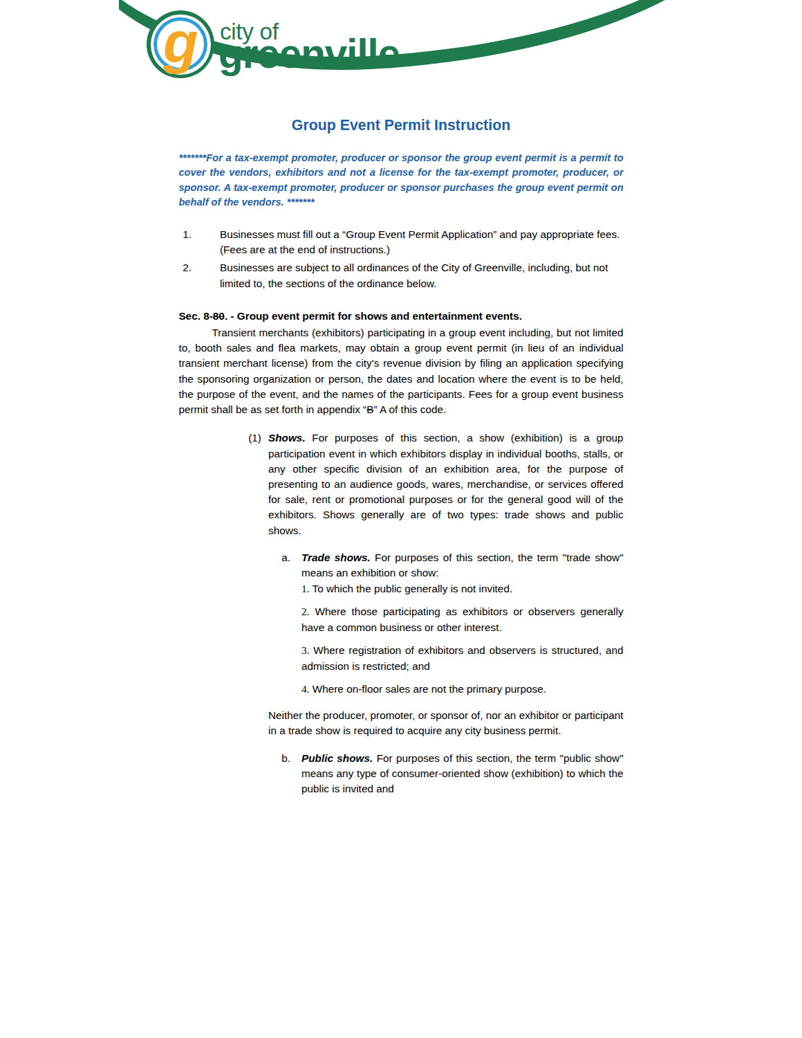g
city of greenville
Group Event Permit Instruction
*******For a tax-exempt promoter, producer or sponsor the group event permit is a permit to cover the vendors, exhibitors and not a license for the tax-exempt promoter, producer, or sponsor. A tax-exempt promoter, producer or sponsor purchases the group event permit on behalf of the vendors. *******
1. Businesses must fill out a “Group Event Permit Application” and pay appropriate fees. (Fees are at the end of instructions.)
2. Businesses are subject to all ordinances of the City of Greenville, including, but not limited to, the sections of the ordinance below.
Sec. 8-80. - Group event permit for shows and entertainment events.
Transient merchants (exhibitors) participating in a group event including, but not limited to, booth sales and flea markets, may obtain a group event permit (in lieu of an individual transient merchant license) from the city's revenue division by filing an application specifying the sponsoring organization or person, the dates and location where the event is to be held, the purpose of the event, and the names of the participants. Fees for a group event business permit shall be as set forth in appendix “B” A of this code.
(1) Shows. For purposes of this section, a show (exhibition) is a group participation event in which exhibitors display in individual booths, stalls, or any other specific division of an exhibition area, for the purpose of presenting to an audience goods, wares, merchandise, or services offered for sale, rent or promotional purposes or for the general good will of the exhibitors. Shows generally are of two types: trade shows and public shows.
a. Trade shows. For purposes of this section, the term "trade show" means an exhibition or show:
1. To which the public generally is not invited.
2. Where those participating as exhibitors or observers generally have a common business or other interest.
3. Where registration of exhibitors and observers is structured, and admission is restricted; and
4. Where on-floor sales are not the primary purpose.
Neither the producer, promoter, or sponsor of, nor an exhibitor or participant in a trade show is required to acquire any city business permit.
b. Public shows. For purposes of this section, the term "public show" means any type of consumer-oriented show (exhibition) to which the public is invited and